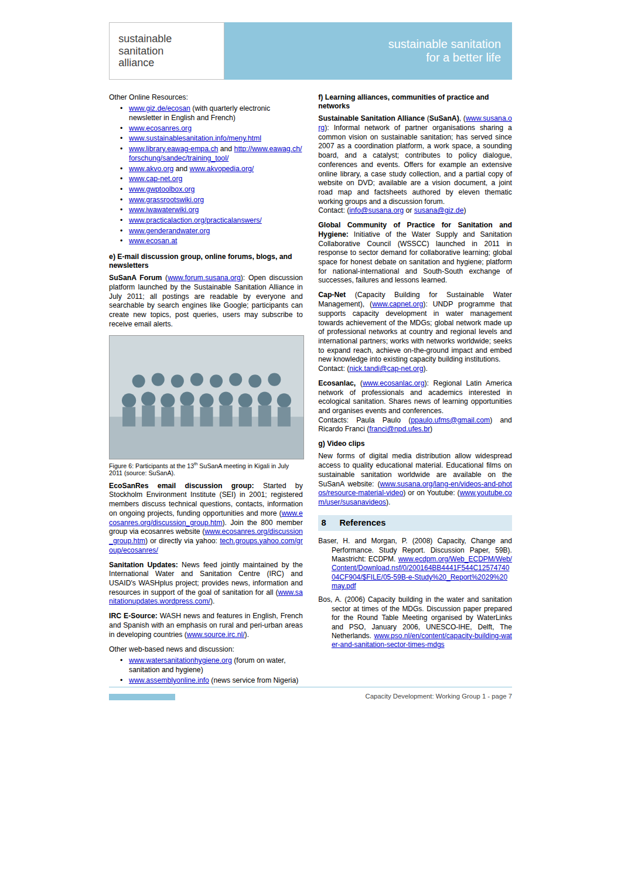sustainable
sanitation
alliance
sustainable sanitation
for a better life
Other Online Resources:
www.giz.de/ecosan (with quarterly electronic newsletter in English and French)
www.ecosanres.org
www.sustainablesanitation.info/meny.html
www.library.eawag-empa.ch and http://www.eawag.ch/forschung/sandec/training_tool/
www.akvo.org and www.akvopedia.org/
www.cap-net.org
www.gwptoolbox.org
www.grassrootswiki.org
www.iwawaterwiki.org
www.practicalaction.org/practicalanswers/
www.genderandwater.org
www.ecosan.at
e) E-mail discussion group, online forums, blogs, and newsletters
SuSanA Forum (www.forum.susana.org): Open discussion platform launched by the Sustainable Sanitation Alliance in July 2011; all postings are readable by everyone and searchable by search engines like Google; participants can create new topics, post queries, users may subscribe to receive email alerts.
Figure 6: Participants at the 13th SuSanA meeting in Kigali in July 2011 (source: SuSanA).
EcoSanRes email discussion group: Started by Stockholm Environment Institute (SEI) in 2001; registered members discuss technical questions, contacts, information on ongoing projects, funding opportunities and more (www.ecosanres.org/discussion_group.htm). Join the 800 member group via ecosanres website (www.ecosanres.org/discussion_group.htm) or directly via yahoo: tech.groups.yahoo.com/group/ecosanres/
Sanitation Updates: News feed jointly maintained by the International Water and Sanitation Centre (IRC) and USAID's WASHplus project; provides news, information and resources in support of the goal of sanitation for all (www.sanitationupdates.wordpress.com/).
IRC E-Source: WASH news and features in English, French and Spanish with an emphasis on rural and peri-urban areas in developing countries (www.source.irc.nl/).
Other web-based news and discussion:
www.watersanitationhygiene.org (forum on water, sanitation and hygiene)
www.assemblyonline.info (news service from Nigeria)
f) Learning alliances, communities of practice and networks
Sustainable Sanitation Alliance (SuSanA), (www.susana.org): Informal network of partner organisations sharing a common vision on sustainable sanitation; has served since 2007 as a coordination platform, a work space, a sounding board, and a catalyst; contributes to policy dialogue, conferences and events. Offers for example an extensive online library, a case study collection, and a partial copy of website on DVD; available are a vision document, a joint road map and factsheets authored by eleven thematic working groups and a discussion forum.
Contact: (info@susana.org or susana@giz.de)
Global Community of Practice for Sanitation and Hygiene: Initiative of the Water Supply and Sanitation Collaborative Council (WSSCC) launched in 2011 in response to sector demand for collaborative learning; global space for honest debate on sanitation and hygiene; platform for national-international and South-South exchange of successes, failures and lessons learned.
Cap-Net (Capacity Building for Sustainable Water Management), (www.capnet.org): UNDP programme that supports capacity development in water management towards achievement of the MDGs; global network made up of professional networks at country and regional levels and international partners; works with networks worldwide; seeks to expand reach, achieve on-the-ground impact and embed new knowledge into existing capacity building institutions.
Contact: (nick.tandi@cap-net.org).
Ecosanlac, (www.ecosanlac.org): Regional Latin America network of professionals and academics interested in ecological sanitation. Shares news of learning opportunities and organises events and conferences.
Contacts: Paula Paulo (ppaulo.ufms@gmail.com) and Ricardo Franci (franci@npd.ufes.br)
g) Video clips
New forms of digital media distribution allow widespread access to quality educational material. Educational films on sustainable sanitation worldwide are available on the SuSanA website: (www.susana.org/lang-en/videos-and-photos/resource-material-video) or on Youtube: (www.youtube.com/user/susanavideos).
8 References
Baser, H. and Morgan, P. (2008) Capacity, Change and Performance. Study Report. Discussion Paper, 59B). Maastricht: ECDPM. www.ecdpm.org/Web_ECDPM/Web/Content/Download.nsf/0/200164BB4441F544C1257474004CF904/$FILE/05-59B-e-Study%20_Report%2029%20may.pdf
Bos, A. (2006) Capacity building in the water and sanitation sector at times of the MDGs. Discussion paper prepared for the Round Table Meeting organised by WaterLinks and PSO, January 2006, UNESCO-IHE, Delft, The Netherlands. www.pso.nl/en/content/capacity-building-water-and-sanitation-sector-times-mdgs
Capacity Development: Working Group 1 - page 7